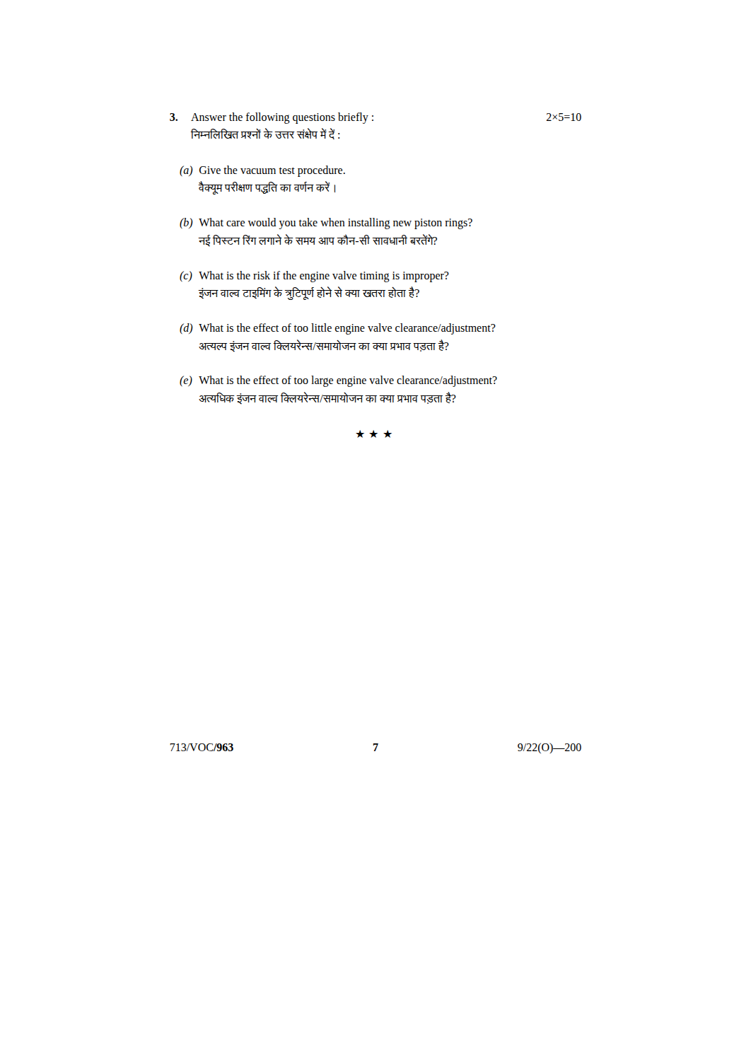3.
2×5=10 Answer the following questions briefly :
निम्नलिखित प्रश्नों के उत्तर संक्षेप में दें :
(a)
Give the vacuum test procedure.
वैक्यूम परीक्षण पद्धति का वर्णन करें।
(b)
What care would you take when installing new piston rings?
नई पिस्टन रिंग लगाने के समय आप कौन-सी सावधानी बरतेंगे?
(c)
What is the risk if the engine valve timing is improper?
इंजन वाल्व टाइमिंग के त्रुटिपूर्ण होने से क्या खतरा होता है?
(d)
What is the effect of too little engine valve clearance/adjustment?
अत्यल्प इंजन वाल्व क्लियरेन्स/समायोजन का क्या प्रभाव पड़ता है?
(e)
What is the effect of too large engine valve clearance/adjustment?
अत्यधिक इंजन वाल्व क्लियरेन्स/समायोजन का क्या प्रभाव पड़ता है?
★★★
713/VOC/963
7
9/22(O)—200